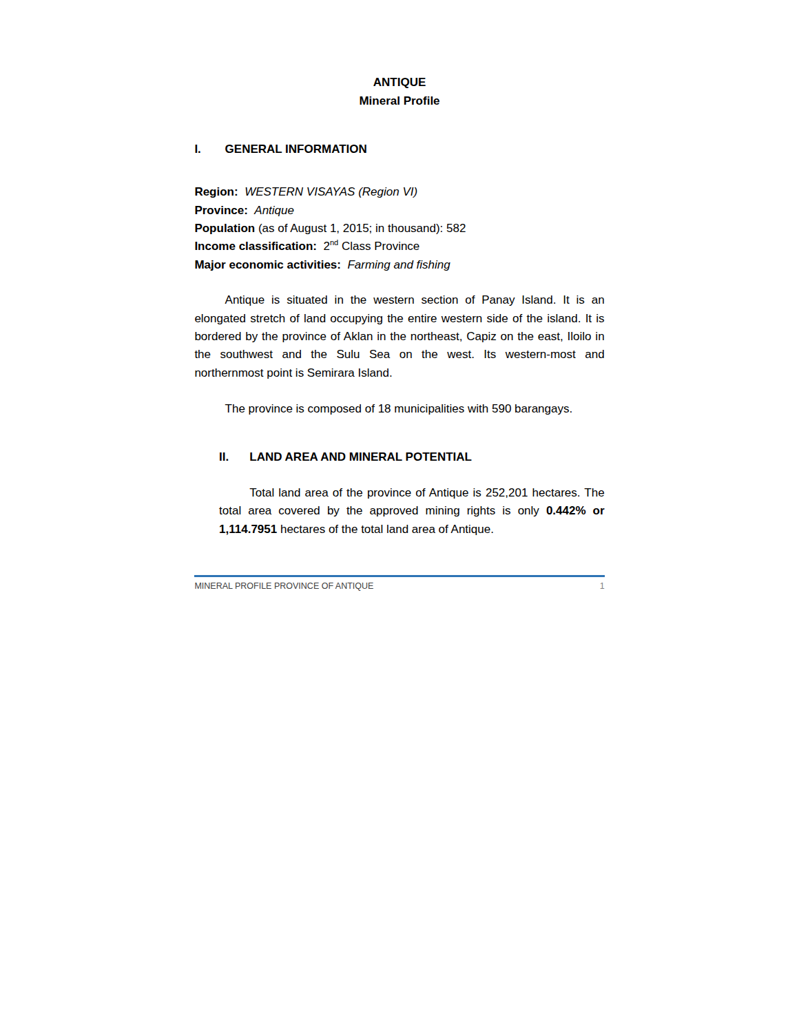ANTIQUEMineral Profile
I.
General Information
Region: WESTERN VISAYAS (Region VI)
Province: Antique
Population (as of August 1, 2015; in thousand): 582
Income classification: 2nd Class Province
Major economic activities: Farming and fishing
Antique is situated in the western section of Panay Island. It is an elongated stretch of land occupying the entire western side of the island. It is bordered by the province of Aklan in the northeast, Capiz on the east, Iloilo in the southwest and the Sulu Sea on the west. Its western-most and northernmost point is Semirara Island.
The province is composed of 18 municipalities with 590 barangays.
II.
Land Area and Mineral Potential
Total land area of the province of Antique is 252,201 hectares. The total area covered by the approved mining rights is only 0.442% or 1,114.7951 hectares of the total land area of Antique.
MINERAL PROFILE PROVINCE OF ANTIQUE 1